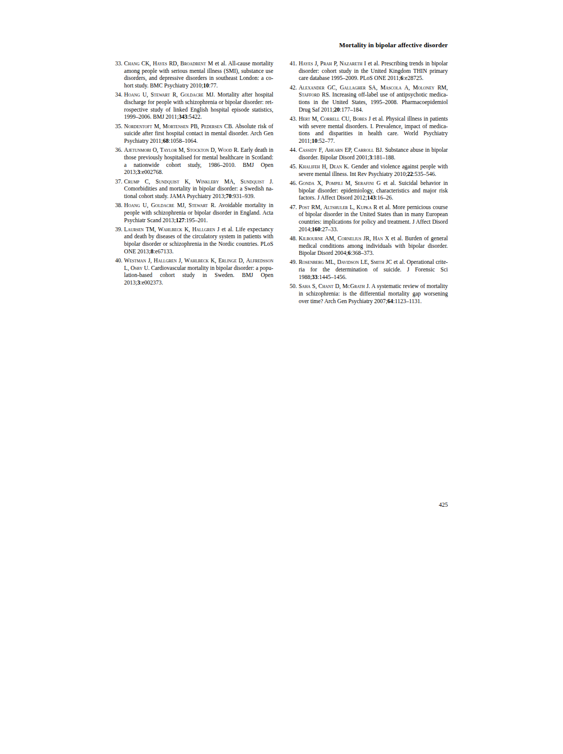Mortality in bipolar affective disorder
33. Chang CK, Hayes RD, Broadbent M et al. All-cause mortality among people with serious mental illness (SMI), substance use disorders, and depressive disorders in southeast London: a cohort study. BMC Psychiatry 2010;10:77.
34. Hoang U, Stewart R, Goldacre MJ. Mortality after hospital discharge for people with schizophrenia or bipolar disorder: retrospective study of linked English hospital episode statistics, 1999–2006. BMJ 2011;343:5422.
35. Nordentoft M, Mortensen PB, Pedersen CB. Absolute risk of suicide after first hospital contact in mental disorder. Arch Gen Psychiatry 2011;68:1058–1064.
36. Ajetunmobi O, Taylor M, Stockton D, Wood R. Early death in those previously hospitalised for mental healthcare in Scotland: a nationwide cohort study, 1986–2010. BMJ Open 2013;3:e002768.
37. Crump C, Sundquist K, Winkleby MA, Sundquist J. Comorbidities and mortality in bipolar disorder: a Swedish national cohort study. JAMA Psychiatry 2013;70:931–939.
38. Hoang U, Goldacre MJ, Stewart R. Avoidable mortality in people with schizophrenia or bipolar disorder in England. Acta Psychiatr Scand 2013;127:195–201.
39. Laursen TM, Wahlbeck K, Hallgren J et al. Life expectancy and death by diseases of the circulatory system in patients with bipolar disorder or schizophrenia in the Nordic countries. PLoS ONE 2013;8:e67133.
40. Westman J, Hallgren J, Wahlbeck K, Erlinge D, Alfredsson L, Osby U. Cardiovascular mortality in bipolar disorder: a population-based cohort study in Sweden. BMJ Open 2013;3:e002373.
41. Hayes J, Prah P, Nazareth I et al. Prescribing trends in bipolar disorder: cohort study in the United Kingdom THIN primary care database 1995–2009. PLoS ONE 2011;6:e28725.
42. Alexander GC, Gallagher SA, Mascola A, Moloney RM, Stafford RS. Increasing off-label use of antipsychotic medications in the United States, 1995–2008. Pharmacoepidemiol Drug Saf 2011;20:177–184.
43. Hert M, Correll CU, Bobes J et al. Physical illness in patients with severe mental disorders. I. Prevalence, impact of medications and disparities in health care. World Psychiatry 2011;10:52–77.
44. Cassidy F, Ahearn EP, Carroll BJ. Substance abuse in bipolar disorder. Bipolar Disord 2001;3:181–188.
45. Khalifeh H, Dean K. Gender and violence against people with severe mental illness. Int Rev Psychiatry 2010;22:535–546.
46. Gonda X, Pompili M, Serafini G et al. Suicidal behavior in bipolar disorder: epidemiology, characteristics and major risk factors. J Affect Disord 2012;143:16–26.
47. Post RM, Altshuler L, Kupka R et al. More pernicious course of bipolar disorder in the United States than in many European countries: implications for policy and treatment. J Affect Disord 2014;160:27–33.
48. Kilbourne AM, Cornelius JR, Han X et al. Burden of general medical conditions among individuals with bipolar disorder. Bipolar Disord 2004;6:368–373.
49. Rosenberg ML, Davidson LE, Smith JC et al. Operational criteria for the determination of suicide. J Forensic Sci 1988;33:1445–1456.
50. Saha S, Chant D, McGrath J. A systematic review of mortality in schizophrenia: is the differential mortality gap worsening over time? Arch Gen Psychiatry 2007;64:1123–1131.
425